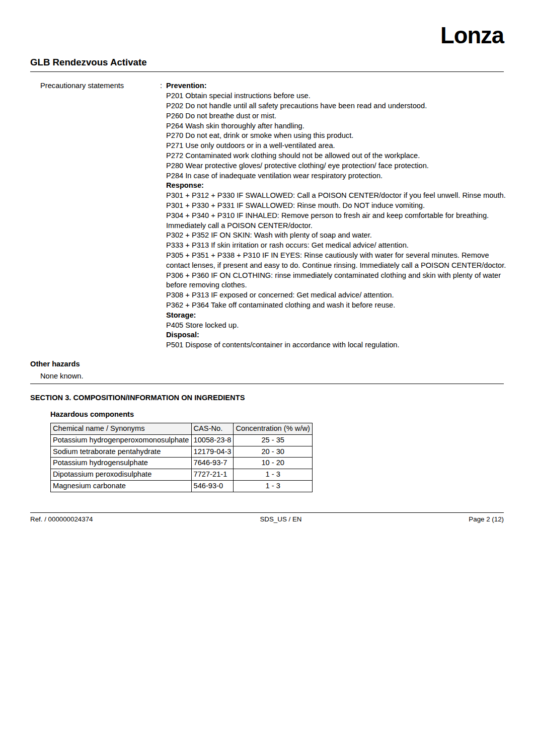Lonza
GLB Rendezvous Activate
| Precautionary statements | : | Prevention: P201 Obtain special instructions before use. P202 Do not handle until all safety precautions have been read and understood. P260 Do not breathe dust or mist. P264 Wash skin thoroughly after handling. P270 Do not eat, drink or smoke when using this product. P271 Use only outdoors or in a well-ventilated area. P272 Contaminated work clothing should not be allowed out of the workplace. P280 Wear protective gloves/ protective clothing/ eye protection/ face protection. P284 In case of inadequate ventilation wear respiratory protection. Response: P301 + P312 + P330 IF SWALLOWED: Call a POISON CENTER/doctor if you feel unwell. Rinse mouth. P301 + P330 + P331 IF SWALLOWED: Rinse mouth. Do NOT induce vomiting. P304 + P340 + P310 IF INHALED: Remove person to fresh air and keep comfortable for breathing. Immediately call a POISON CENTER/doctor. P302 + P352 IF ON SKIN: Wash with plenty of soap and water. P333 + P313 If skin irritation or rash occurs: Get medical advice/ attention. P305 + P351 + P338 + P310 IF IN EYES: Rinse cautiously with water for several minutes. Remove contact lenses, if present and easy to do. Continue rinsing. Immediately call a POISON CENTER/doctor. P306 + P360 IF ON CLOTHING: rinse immediately contaminated clothing and skin with plenty of water before removing clothes. P308 + P313 IF exposed or concerned: Get medical advice/ attention. P362 + P364 Take off contaminated clothing and wash it before reuse. Storage: P405 Store locked up. Disposal: P501 Dispose of contents/container in accordance with local regulation. |
Other hazards
None known.
SECTION 3. COMPOSITION/INFORMATION ON INGREDIENTS
Hazardous components
| Chemical name / Synonyms | CAS-No. | Concentration (% w/w) |
| --- | --- | --- |
| Potassium hydrogenperoxomonosulphate | 10058-23-8 | 25 - 35 |
| Sodium tetraborate pentahydrate | 12179-04-3 | 20 - 30 |
| Potassium hydrogensulphate | 7646-93-7 | 10 - 20 |
| Dipotassium peroxodisulphate | 7727-21-1 | 1 - 3 |
| Magnesium carbonate | 546-93-0 | 1 - 3 |
Ref. / 000000024374 SDS_US / EN Page 2 (12)